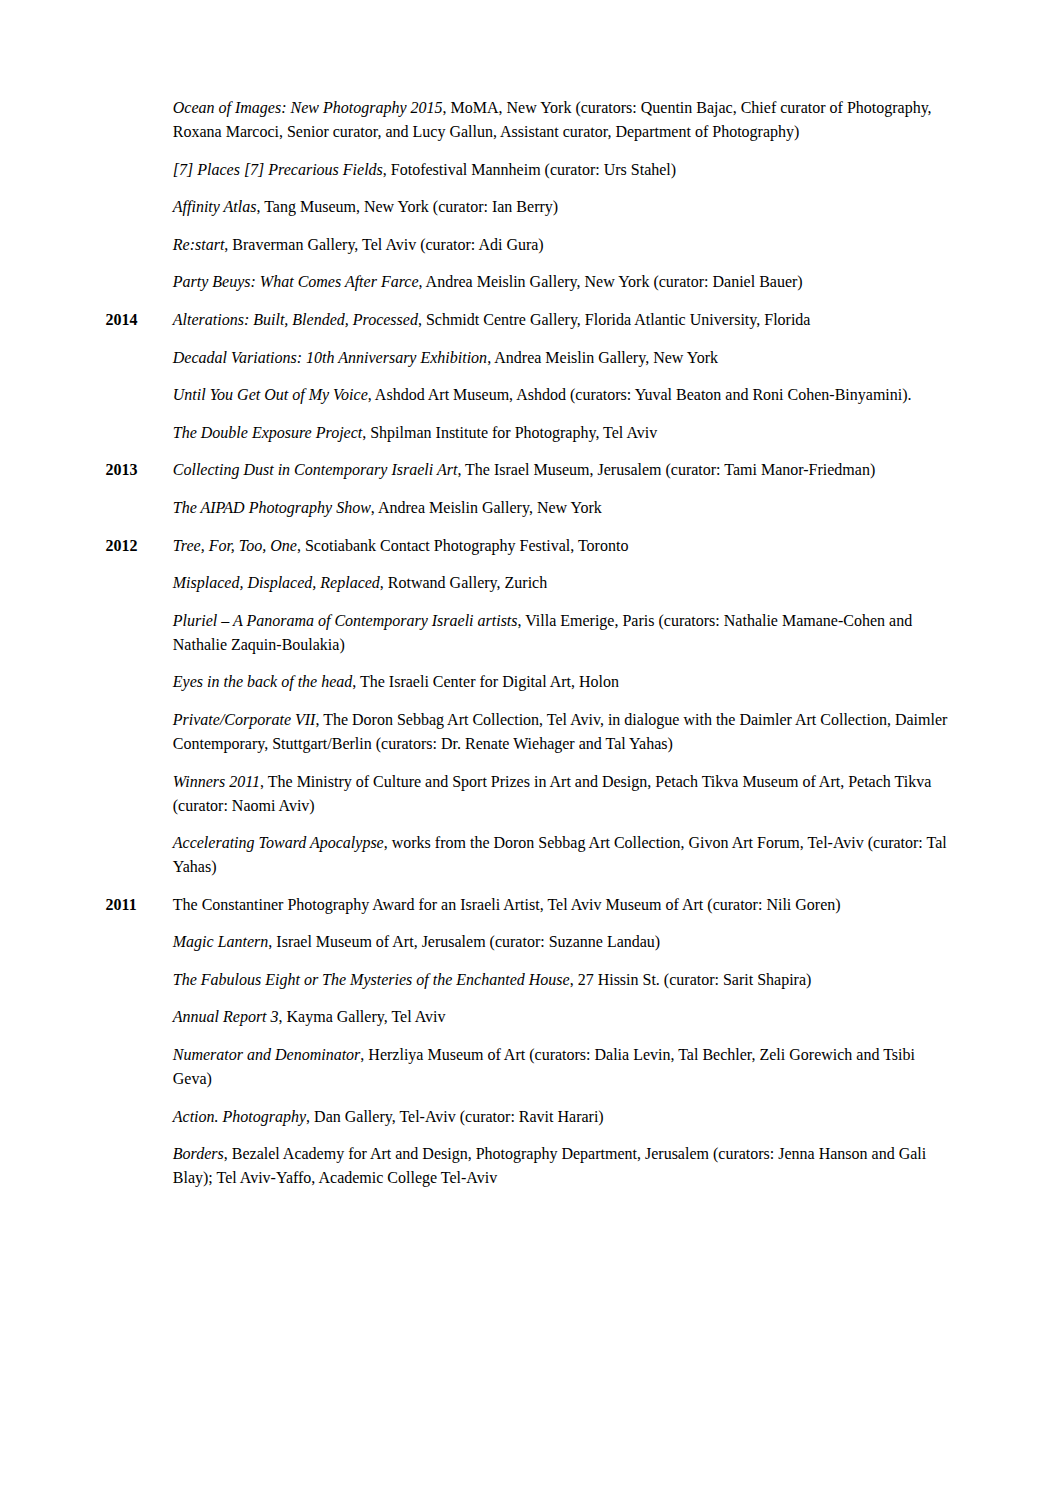2015
Ocean of Images: New Photography 2015, MoMA, New York (curators: Quentin Bajac, Chief curator of Photography, Roxana Marcoci, Senior curator, and Lucy Gallun, Assistant curator, Department of Photography)
2015
[7] Places [7] Precarious Fields, Fotofestival Mannheim (curator: Urs Stahel)
2015
Affinity Atlas, Tang Museum, New York (curator: Ian Berry)
2015
Re:start, Braverman Gallery, Tel Aviv (curator: Adi Gura)
2015
Party Beuys: What Comes After Farce, Andrea Meislin Gallery, New York (curator: Daniel Bauer)
2014
Alterations: Built, Blended, Processed, Schmidt Centre Gallery, Florida Atlantic University, Florida
2014
Decadal Variations: 10th Anniversary Exhibition, Andrea Meislin Gallery, New York
2014
Until You Get Out of My Voice, Ashdod Art Museum, Ashdod (curators: Yuval Beaton and Roni Cohen-Binyamini).
2014
The Double Exposure Project, Shpilman Institute for Photography, Tel Aviv
2013
Collecting Dust in Contemporary Israeli Art, The Israel Museum, Jerusalem (curator: Tami Manor-Friedman)
2013
The AIPAD Photography Show, Andrea Meislin Gallery, New York
2012
Tree, For, Too, One, Scotiabank Contact Photography Festival, Toronto
2012
Misplaced, Displaced, Replaced, Rotwand Gallery, Zurich
2012
Pluriel – A Panorama of Contemporary Israeli artists, Villa Emerige, Paris (curators: Nathalie Mamane-Cohen and Nathalie Zaquin-Boulakia)
2012
Eyes in the back of the head, The Israeli Center for Digital Art, Holon
2012
Private/Corporate VII, The Doron Sebbag Art Collection, Tel Aviv, in dialogue with the Daimler Art Collection, Daimler Contemporary, Stuttgart/Berlin (curators: Dr. Renate Wiehager and Tal Yahas)
2012
Winners 2011, The Ministry of Culture and Sport Prizes in Art and Design, Petach Tikva Museum of Art, Petach Tikva (curator: Naomi Aviv)
2012
Accelerating Toward Apocalypse, works from the Doron Sebbag Art Collection, Givon Art Forum, Tel-Aviv (curator: Tal Yahas)
2011
The Constantiner Photography Award for an Israeli Artist, Tel Aviv Museum of Art (curator: Nili Goren)
2011
Magic Lantern, Israel Museum of Art, Jerusalem (curator: Suzanne Landau)
2011
The Fabulous Eight or The Mysteries of the Enchanted House, 27 Hissin St. (curator: Sarit Shapira)
2011
Annual Report 3, Kayma Gallery, Tel Aviv
2011
Numerator and Denominator, Herzliya Museum of Art (curators: Dalia Levin, Tal Bechler, Zeli Gorewich and Tsibi Geva)
2011
Action. Photography, Dan Gallery, Tel-Aviv (curator: Ravit Harari)
2011
Borders, Bezalel Academy for Art and Design, Photography Department, Jerusalem (curators: Jenna Hanson and Gali Blay); Tel Aviv-Yaffo, Academic College Tel-Aviv